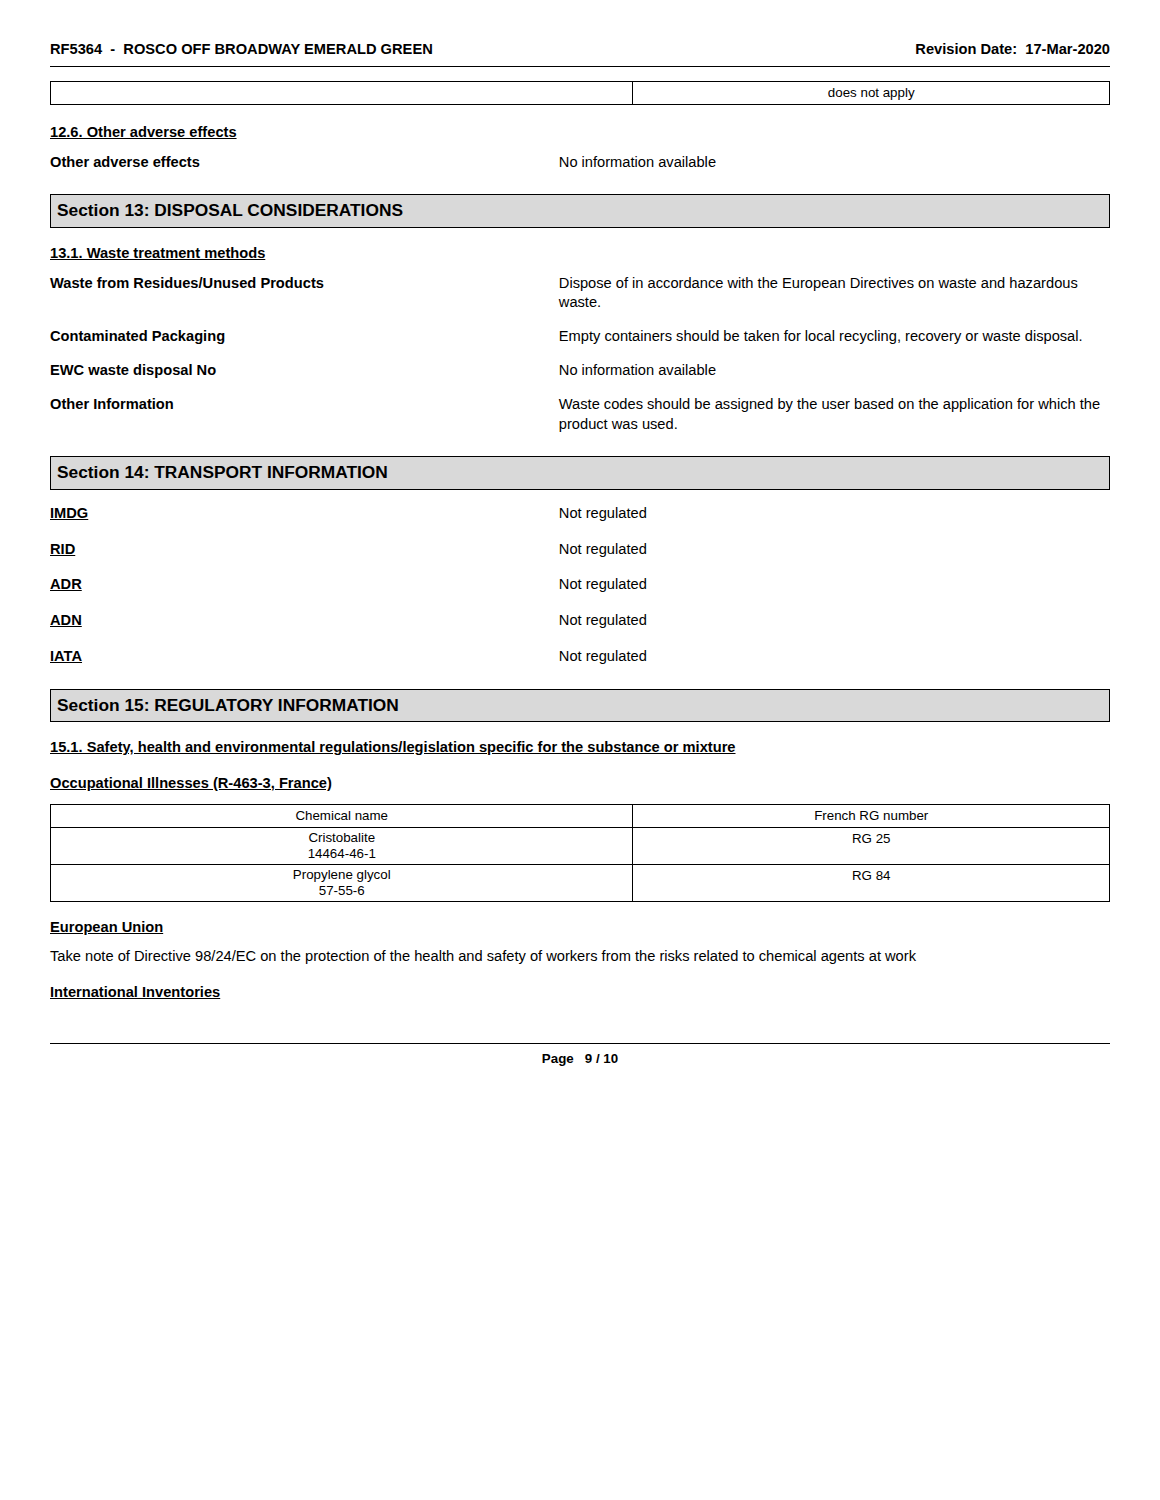RF5364 - ROSCO OFF BROADWAY EMERALD GREEN
Revision Date: 17-Mar-2020
| | does not apply |
12.6. Other adverse effects
Other adverse effects
No information available
Section 13: DISPOSAL CONSIDERATIONS
13.1. Waste treatment methods
Waste from Residues/Unused Products
Dispose of in accordance with the European Directives on waste and hazardous waste.
Contaminated Packaging
Empty containers should be taken for local recycling, recovery or waste disposal.
EWC waste disposal No
No information available
Other Information
Waste codes should be assigned by the user based on the application for which the product was used.
Section 14: TRANSPORT INFORMATION
IMDG
Not regulated
RID
Not regulated
ADR
Not regulated
ADN
Not regulated
IATA
Not regulated
Section 15: REGULATORY INFORMATION
15.1. Safety, health and environmental regulations/legislation specific for the substance or mixture
Occupational Illnesses (R-463-3, France)
| Chemical name | French RG number |
| --- | --- |
| Cristobalite 14464-46-1 | RG 25 |
| Propylene glycol 57-55-6 | RG 84 |
European Union
Take note of Directive 98/24/EC on the protection of the health and safety of workers from the risks related to chemical agents at work
International Inventories
Page 9 / 10